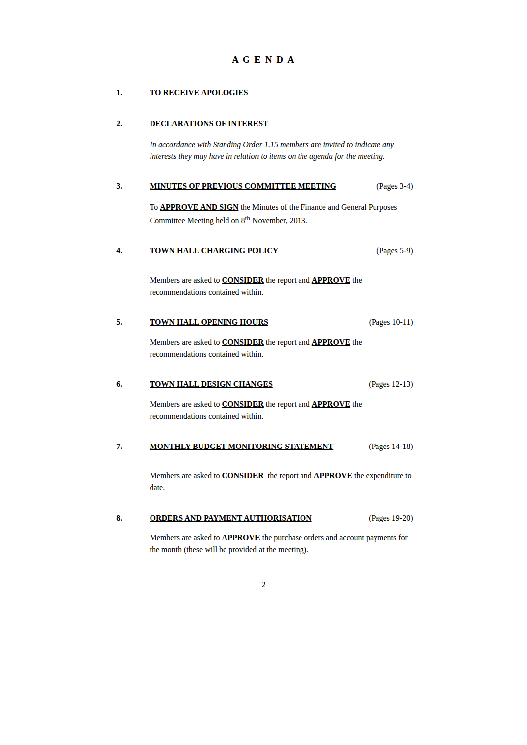A G E N D A
1.
To receive apologies
2.
Declarations of interest
In accordance with Standing Order 1.15 members are invited to indicate any interests they may have in relation to items on the agenda for the meeting.
3.
Minutes of previous committee meeting (Pages 3-4)
To APPROVE AND SIGN the Minutes of the Finance and General Purposes Committee Meeting held on 8th November, 2013.
4.
Town hall charging policy (Pages 5-9)
Members are asked to CONSIDER the report and APPROVE the recommendations contained within.
5.
Town hall opening hours (Pages 10-11)
Members are asked to CONSIDER the report and APPROVE the recommendations contained within.
6.
Town hall design changes (Pages 12-13)
Members are asked to CONSIDER the report and APPROVE the recommendations contained within.
7.
Monthly budget monitoring statement (Pages 14-18)
Members are asked to CONSIDER the report and APPROVE the expenditure to date.
8.
Orders and payment authorisation (Pages 19-20)
Members are asked to APPROVE the purchase orders and account payments for the month (these will be provided at the meeting).
2